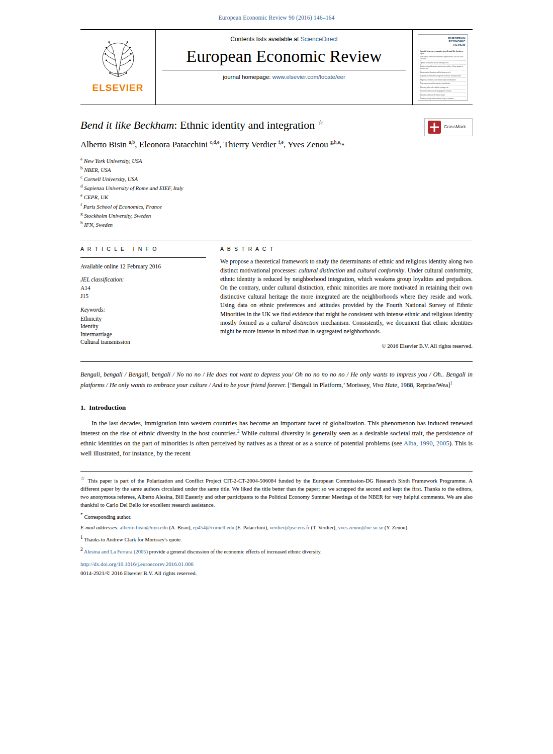European Economic Review 90 (2016) 146–164
ELSEVIER
Contents lists available at ScienceDirect
European Economic Review
journal homepage: www.elsevier.com/locate/eer
EUROPEAN
ECONOMIC
REVIEW
Special issue on economic growth and the business cycle
Firm capital, labor and credit market imperfections: The case of the euro area
Optimal fiscal policy and the banking sector
Inflation, financial markets and monetary policy: A large sample of the euro area
Labour market dynamics and the business cycle
Inequality, redistribution and growth: Evidence from panel data
Migration, remittances and human capital accumulation
Trade openness and the structure of production
Monetary policy rules and the exchange rate
Financial frictions and the propagation of shocks
Education, skills and the labour market
Taxation, savings and investment in open economies
Housing markets and macroeconomic fluctuations
ScienceDirect
NorthHolland
Bend it like Beckham: Ethnic identity and integration ☆
CrossMark
Alberto Bisin a,b, Eleonora Patacchini c,d,e, Thierry Verdier f,e, Yves Zenou g,h,e,*
a New York University, USA
b NBER, USA
c Cornell University, USA
d Sapienza University of Rome and EIEF, Italy
e CEPR, UK
f Paris School of Economics, France
g Stockholm University, Sweden
h IFN, Sweden
A R T I C L E I N F O
Available online 12 February 2016
JEL classification:
A14
J15
Keywords:
Ethnicity
Identity
Intermarriage
Cultural transmission
A B S T R A C T
We propose a theoretical framework to study the determinants of ethnic and religious identity along two distinct motivational processes: cultural distinction and cultural conformity. Under cultural conformity, ethnic identity is reduced by neighborhood integration, which weakens group loyalties and prejudices. On the contrary, under cultural distinction, ethnic minorities are more motivated in retaining their own distinctive cultural heritage the more integrated are the neighborhoods where they reside and work. Using data on ethnic preferences and attitudes provided by the Fourth National Survey of Ethnic Minorities in the UK we find evidence that might be consistent with intense ethnic and religious identity mostly formed as a cultural distinction mechanism. Consistently, we document that ethnic identities might be more intense in mixed than in segregated neighborhoods.
© 2016 Elsevier B.V. All rights reserved.
Bengali, bengali / Bengali, bengali / No no no / He does not want to depress you/ Oh no no no no no / He only wants to impress you / Oh.. Bengali in platforms / He only wants to embrace your culture / And to be your friend forever. [‘Bengali in Platform,’ Morissey, Viva Hate, 1988, Reprise/Wea]1
1. Introduction
In the last decades, immigration into western countries has become an important facet of globalization. This phenomenon has induced renewed interest on the rise of ethnic diversity in the host countries.2 While cultural diversity is generally seen as a desirable societal trait, the persistence of ethnic identities on the part of minorities is often perceived by natives as a threat or as a source of potential problems (see Alba, 1990, 2005). This is well illustrated, for instance, by the recent
☆ This paper is part of the Polarization and Conflict Project CIT-2-CT-2004-506084 funded by the European Commission-DG Research Sixth Framework Programme. A different paper by the same authors circulated under the same title. We liked the title better than the paper; so we scrapped the second and kept the first. Thanks to the editors, two anonymous referees, Alberto Alesina, Bill Easterly and other participants to the Political Economy Summer Meetings of the NBER for very helpful comments. We are also thankful to Carlo Del Bello for excellent research assistance.
* Corresponding author.
E-mail addresses: alberto.bisin@nyu.edu (A. Bisin), ep454@cornell.edu (E. Patacchini), verdier@pse.ens.fr (T. Verdier), yves.zenou@ne.su.se (Y. Zenou).
1 Thanks to Andrew Clark for Morissey's quote.
2 Alesina and La Ferrara (2005) provide a general discussion of the economic effects of increased ethnic diversity.
http://dx.doi.org/10.1016/j.euroecorev.2016.01.006
0014-2921/© 2016 Elsevier B.V. All rights reserved.